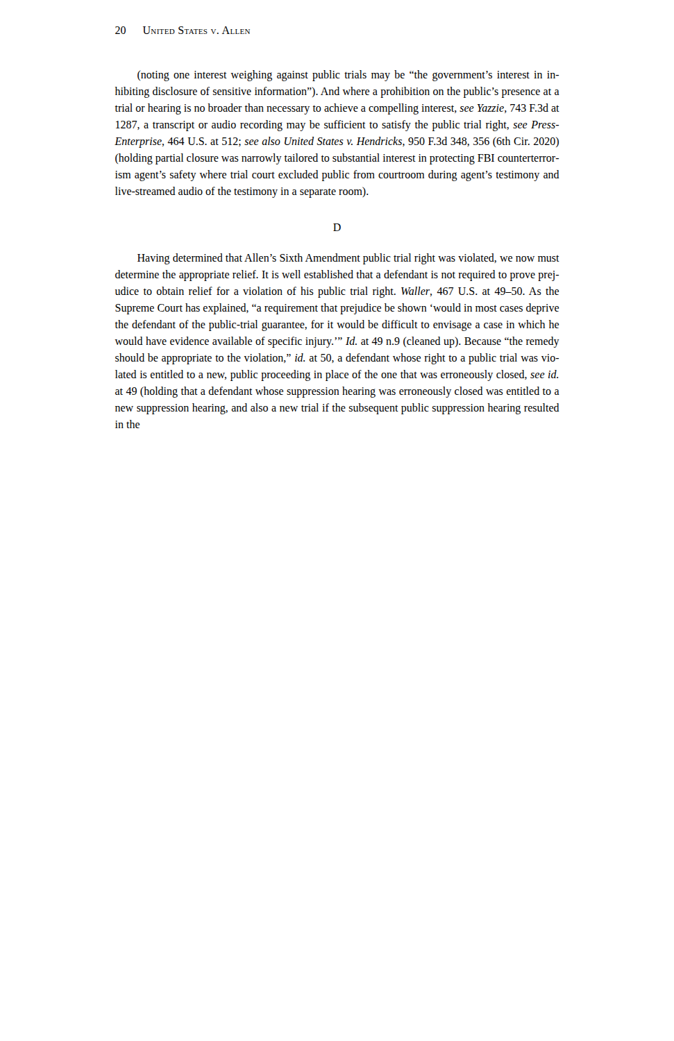20 United States v. Allen
(noting one interest weighing against public trials may be “the government’s interest in inhibiting disclosure of sensitive information”). And where a prohibition on the public’s presence at a trial or hearing is no broader than necessary to achieve a compelling interest, see Yazzie, 743 F.3d at 1287, a transcript or audio recording may be sufficient to satisfy the public trial right, see Press-Enterprise, 464 U.S. at 512; see also United States v. Hendricks, 950 F.3d 348, 356 (6th Cir. 2020) (holding partial closure was narrowly tailored to substantial interest in protecting FBI counterterrorism agent’s safety where trial court excluded public from courtroom during agent’s testimony and live-streamed audio of the testimony in a separate room).
D
Having determined that Allen’s Sixth Amendment public trial right was violated, we now must determine the appropriate relief. It is well established that a defendant is not required to prove prejudice to obtain relief for a violation of his public trial right. Waller, 467 U.S. at 49–50. As the Supreme Court has explained, “a requirement that prejudice be shown ‘would in most cases deprive the defendant of the public-trial guarantee, for it would be difficult to envisage a case in which he would have evidence available of specific injury.’” Id. at 49 n.9 (cleaned up). Because “the remedy should be appropriate to the violation,” id. at 50, a defendant whose right to a public trial was violated is entitled to a new, public proceeding in place of the one that was erroneously closed, see id. at 49 (holding that a defendant whose suppression hearing was erroneously closed was entitled to a new suppression hearing, and also a new trial if the subsequent public suppression hearing resulted in the